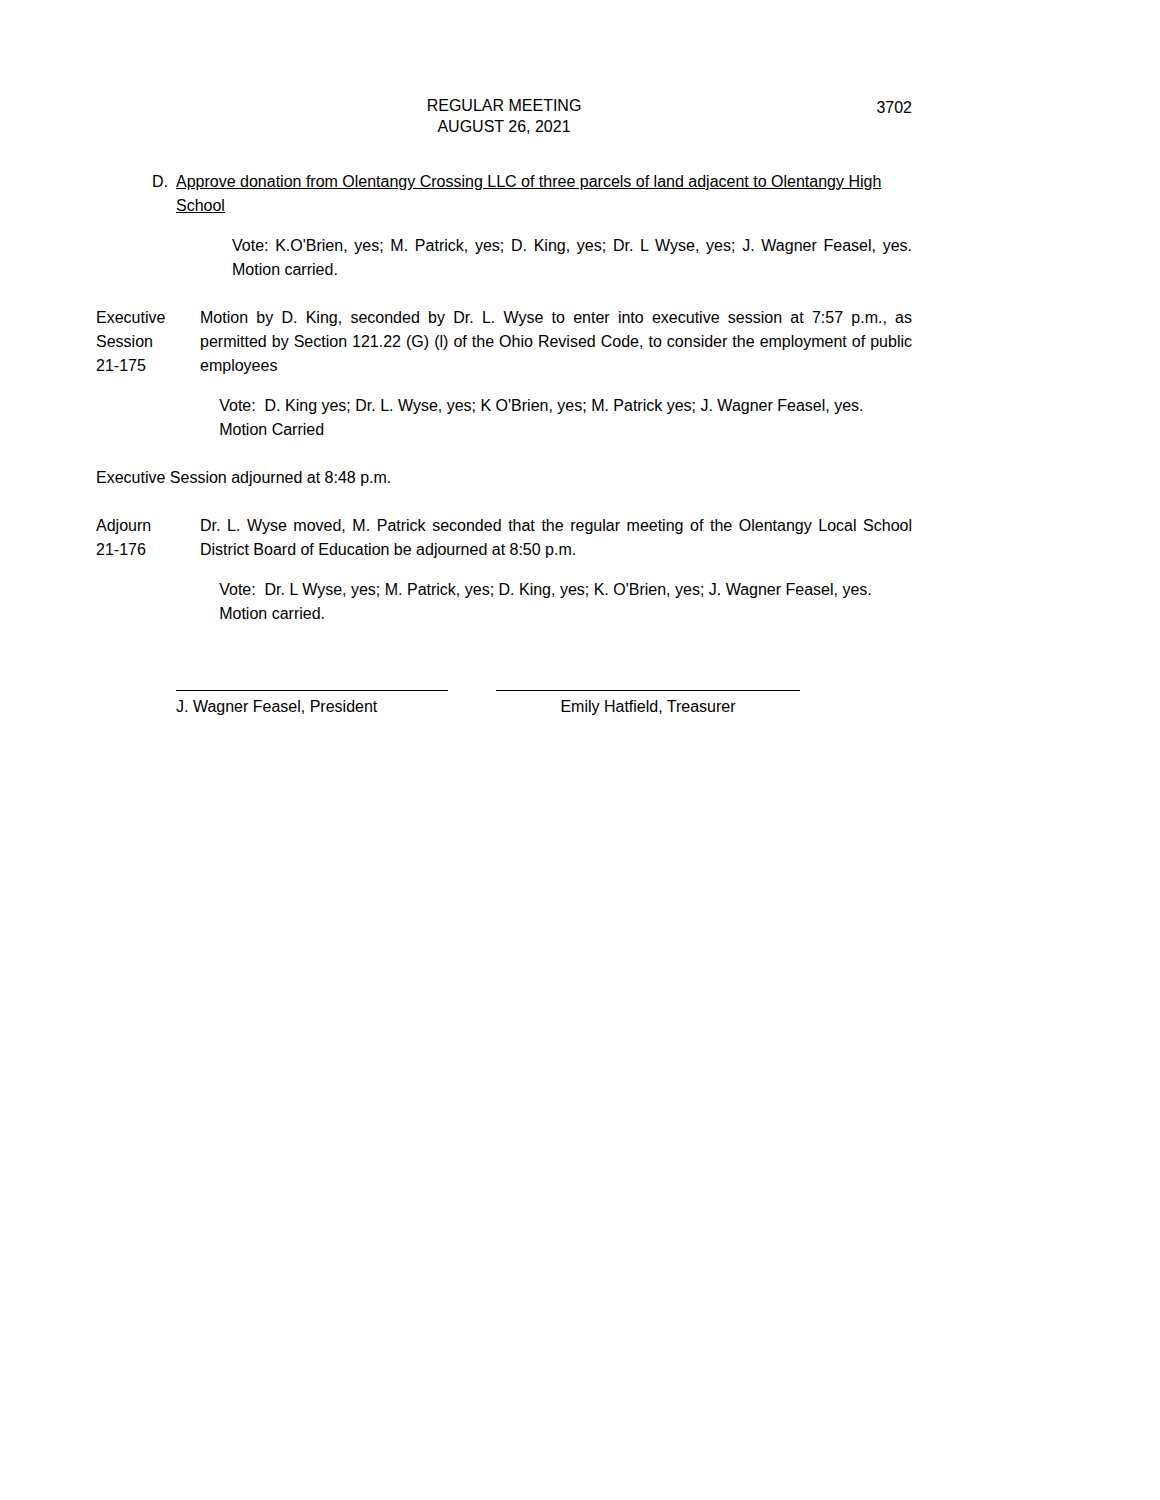3702
REGULAR MEETING
AUGUST 26, 2021
D. Approve donation from Olentangy Crossing LLC of three parcels of land adjacent to Olentangy High School
Vote: K.O'Brien, yes; M. Patrick, yes; D. King, yes; Dr. L Wyse, yes; J. Wagner Feasel, yes. Motion carried.
Executive
Session
21-175
Motion by D. King, seconded by Dr. L. Wyse to enter into executive session at 7:57 p.m., as permitted by Section 121.22 (G) (l) of the Ohio Revised Code, to consider the employment of public employees
Vote: D. King yes; Dr. L. Wyse, yes; K O'Brien, yes; M. Patrick yes; J. Wagner Feasel, yes.
Motion Carried
Executive Session adjourned at 8:48 p.m.
Adjourn
21-176
Dr. L. Wyse moved, M. Patrick seconded that the regular meeting of the Olentangy Local School District Board of Education be adjourned at 8:50 p.m.
Vote: Dr. L Wyse, yes; M. Patrick, yes; D. King, yes; K. O'Brien, yes; J. Wagner Feasel, yes.
Motion carried.
J. Wagner Feasel, President
Emily Hatfield, Treasurer